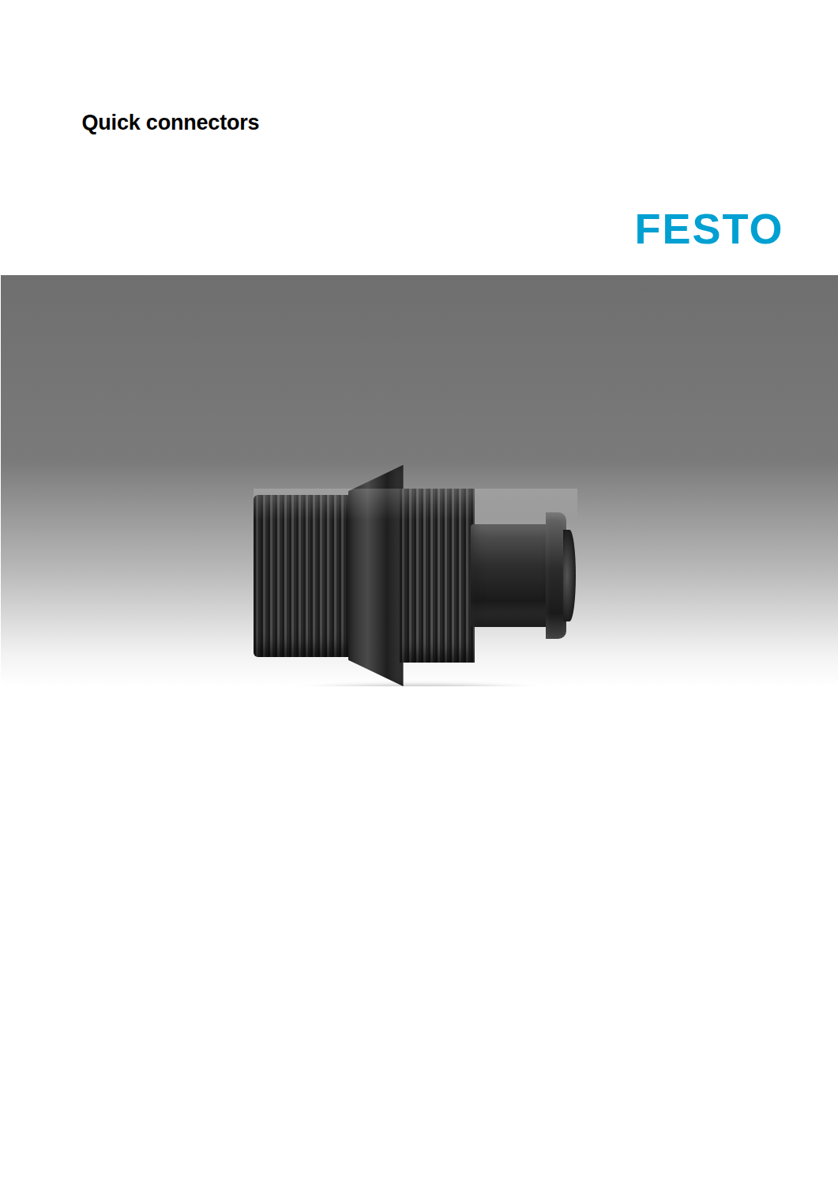Quick connectors
FESTO